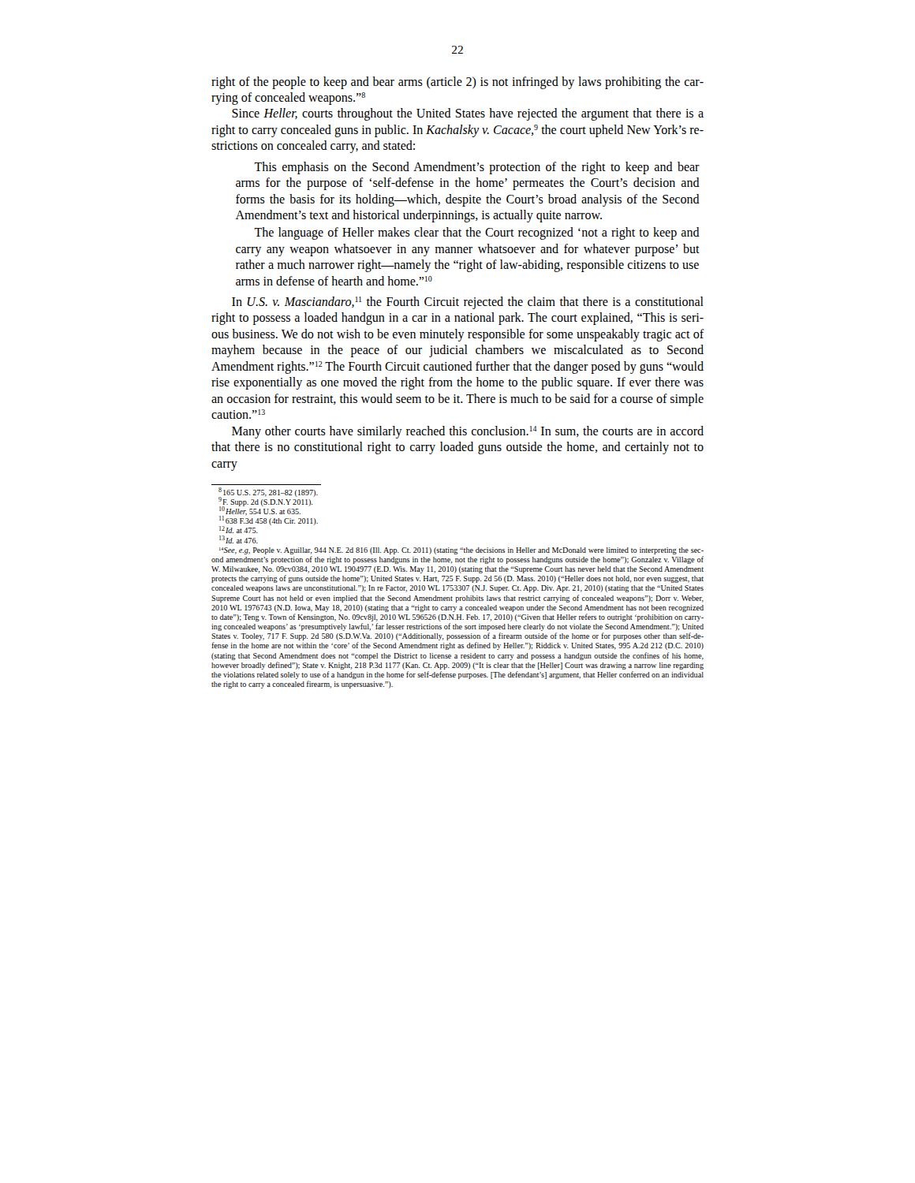22
right of the people to keep and bear arms (article 2) is not infringed by laws prohibiting the carrying of concealed weapons.”8
Since Heller, courts throughout the United States have rejected the argument that there is a right to carry concealed guns in public. In Kachalsky v. Cacace,9 the court upheld New York’s restrictions on concealed carry, and stated:
This emphasis on the Second Amendment’s protection of the right to keep and bear arms for the purpose of ‘self-defense in the home’ permeates the Court’s decision and forms the basis for its holding—which, despite the Court’s broad analysis of the Second Amendment’s text and historical underpinnings, is actually quite narrow.
The language of Heller makes clear that the Court recognized ‘not a right to keep and carry any weapon whatsoever in any manner whatsoever and for whatever purpose’ but rather a much narrower right—namely the “right of law-abiding, responsible citizens to use arms in defense of hearth and home.”10
In U.S. v. Masciandaro,11 the Fourth Circuit rejected the claim that there is a constitutional right to possess a loaded handgun in a car in a national park. The court explained, “This is serious business. We do not wish to be even minutely responsible for some unspeakably tragic act of mayhem because in the peace of our judicial chambers we miscalculated as to Second Amendment rights.”12 The Fourth Circuit cautioned further that the danger posed by guns “would rise exponentially as one moved the right from the home to the public square. If ever there was an occasion for restraint, this would seem to be it. There is much to be said for a course of simple caution.”13
Many other courts have similarly reached this conclusion.14 In sum, the courts are in accord that there is no constitutional right to carry loaded guns outside the home, and certainly not to carry
8165 U.S. 275, 281–82 (1897).
9F. Supp. 2d (S.D.N.Y 2011).
10Heller, 554 U.S. at 635.
11638 F.3d 458 (4th Cir. 2011).
12Id. at 475.
13Id. at 476.
14See, e.g, People v. Aguillar, 944 N.E. 2d 816 (Ill. App. Ct. 2011) (stating “the decisions in Heller and McDonald were limited to interpreting the second amendment’s protection of the right to possess handguns in the home, not the right to possess handguns outside the home”); Gonzalez v. Village of W. Milwaukee, No. 09cv0384, 2010 WL 1904977 (E.D. Wis. May 11, 2010) (stating that the “Supreme Court has never held that the Second Amendment protects the carrying of guns outside the home”); United States v. Hart, 725 F. Supp. 2d 56 (D. Mass. 2010) (“Heller does not hold, nor even suggest, that concealed weapons laws are unconstitutional.”); In re Factor, 2010 WL 1753307 (N.J. Super. Ct. App. Div. Apr. 21, 2010) (stating that the “United States Supreme Court has not held or even implied that the Second Amendment prohibits laws that restrict carrying of concealed weapons”); Dorr v. Weber, 2010 WL 1976743 (N.D. Iowa, May 18, 2010) (stating that a “right to carry a concealed weapon under the Second Amendment has not been recognized to date”); Teng v. Town of Kensington, No. 09cv8jl, 2010 WL 596526 (D.N.H. Feb. 17, 2010) (“Given that Heller refers to outright ‘prohibition on carrying concealed weapons’ as ‘presumptively lawful,’ far lesser restrictions of the sort imposed here clearly do not violate the Second Amendment.”); United States v. Tooley, 717 F. Supp. 2d 580 (S.D.W.Va. 2010) (“Additionally, possession of a firearm outside of the home or for purposes other than self-defense in the home are not within the ‘core’ of the Second Amendment right as defined by Heller.”); Riddick v. United States, 995 A.2d 212 (D.C. 2010) (stating that Second Amendment does not “compel the District to license a resident to carry and possess a handgun outside the confines of his home, however broadly defined”); State v. Knight, 218 P.3d 1177 (Kan. Ct. App. 2009) (“It is clear that the [Heller] Court was drawing a narrow line regarding the violations related solely to use of a handgun in the home for self-defense purposes. [The defendant’s] argument, that Heller conferred on an individual the right to carry a concealed firearm, is unpersuasive.”).